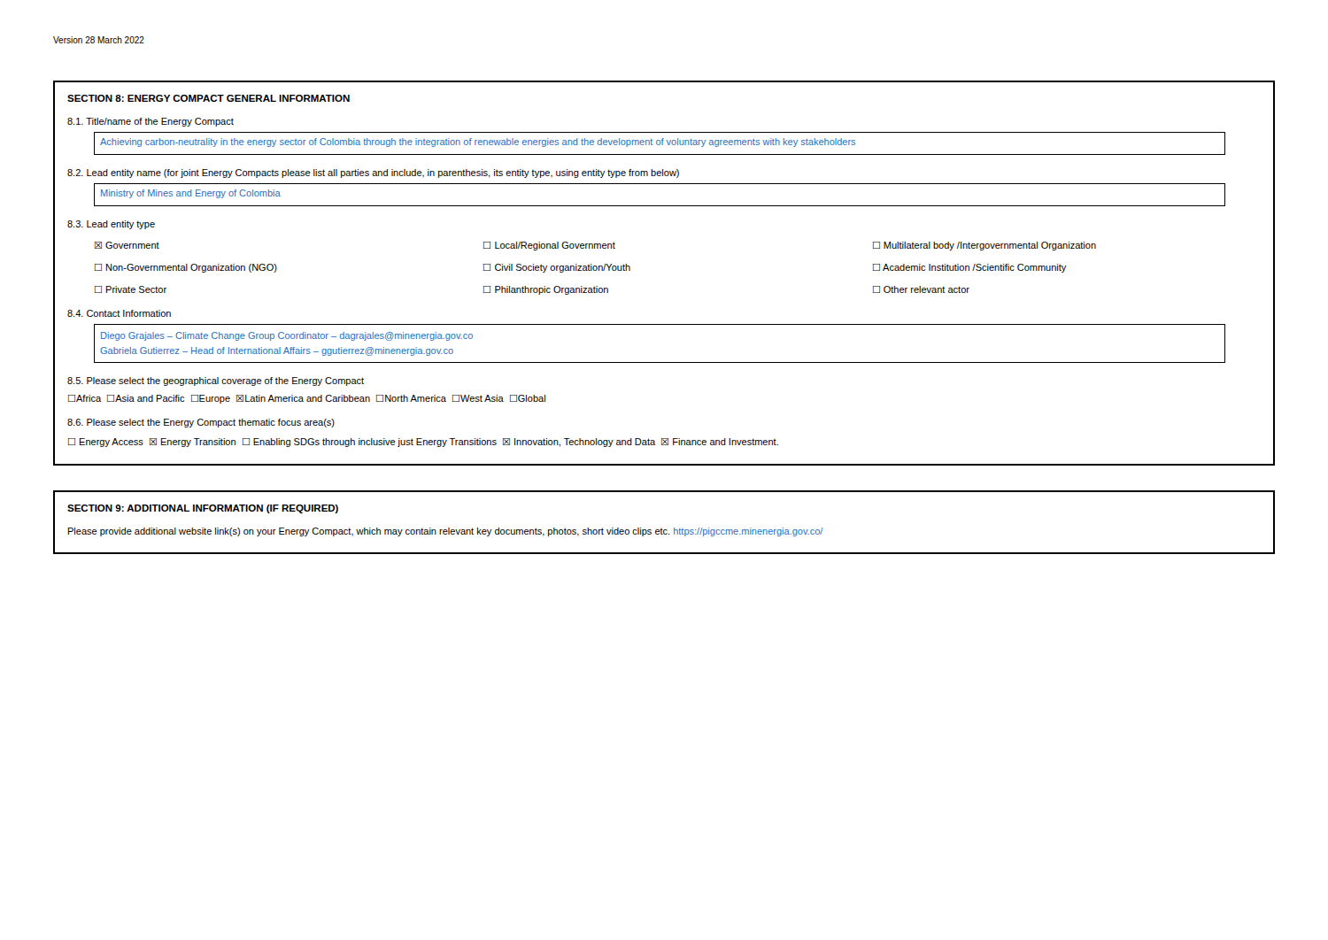Version 28 March 2022
SECTION 8: ENERGY COMPACT GENERAL INFORMATION
8.1. Title/name of the Energy Compact
Achieving carbon-neutrality in the energy sector of Colombia through the integration of renewable energies and the development of voluntary agreements with key stakeholders
8.2. Lead entity name (for joint Energy Compacts please list all parties and include, in parenthesis, its entity type, using entity type from below)
Ministry of Mines and Energy of Colombia
8.3. Lead entity type
☒ Government
☐ Local/Regional Government
☐ Multilateral body /Intergovernmental Organization
☐ Non-Governmental Organization (NGO)
☐ Civil Society organization/Youth
☐ Academic Institution /Scientific Community
☐ Private Sector
☐ Philanthropic Organization
☐ Other relevant actor
8.4. Contact Information
Diego Grajales – Climate Change Group Coordinator – dagrajales@minenergia.gov.co
Gabriela Gutierrez – Head of International Affairs – ggutierrez@minenergia.gov.co
8.5. Please select the geographical coverage of the Energy Compact
☐Africa ☐Asia and Pacific ☐Europe ☒Latin America and Caribbean ☐North America ☐West Asia ☐Global
8.6. Please select the Energy Compact thematic focus area(s)
☐ Energy Access ☒ Energy Transition ☐ Enabling SDGs through inclusive just Energy Transitions ☒ Innovation, Technology and Data ☒ Finance and Investment.
SECTION 9: ADDITIONAL INFORMATION (IF REQUIRED)
Please provide additional website link(s) on your Energy Compact, which may contain relevant key documents, photos, short video clips etc. https://pigccme.minenergia.gov.co/